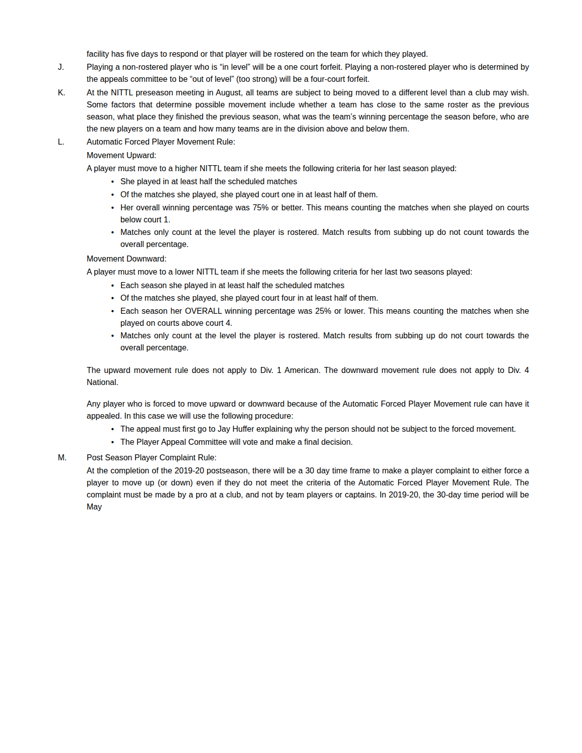facility has five days to respond or that player will be rostered on the team for which they played.
J.
Playing a non-rostered player who is “in level” will be a one court forfeit. Playing a non-rostered player who is determined by the appeals committee to be “out of level” (too strong) will be a four-court forfeit.
K.
At the NITTL preseason meeting in August, all teams are subject to being moved to a different level than a club may wish. Some factors that determine possible movement include whether a team has close to the same roster as the previous season, what place they finished the previous season, what was the team’s winning percentage the season before, who are the new players on a team and how many teams are in the division above and below them.
L.
Automatic Forced Player Movement Rule:
Movement Upward:
A player must move to a higher NITTL team if she meets the following criteria for her last season played:
She played in at least half the scheduled matches
Of the matches she played, she played court one in at least half of them.
Her overall winning percentage was 75% or better. This means counting the matches when she played on courts below court 1.
Matches only count at the level the player is rostered. Match results from subbing up do not count towards the overall percentage.
Movement Downward:
A player must move to a lower NITTL team if she meets the following criteria for her last two seasons played:
Each season she played in at least half the scheduled matches
Of the matches she played, she played court four in at least half of them.
Each season her OVERALL winning percentage was 25% or lower. This means counting the matches when she played on courts above court 4.
Matches only count at the level the player is rostered. Match results from subbing up do not court towards the overall percentage.
The upward movement rule does not apply to Div. 1 American. The downward movement rule does not apply to Div. 4 National.
Any player who is forced to move upward or downward because of the Automatic Forced Player Movement rule can have it appealed. In this case we will use the following procedure:
The appeal must first go to Jay Huffer explaining why the person should not be subject to the forced movement.
The Player Appeal Committee will vote and make a final decision.
M.
Post Season Player Complaint Rule:
At the completion of the 2019-20 postseason, there will be a 30 day time frame to make a player complaint to either force a player to move up (or down) even if they do not meet the criteria of the Automatic Forced Player Movement Rule. The complaint must be made by a pro at a club, and not by team players or captains. In 2019-20, the 30-day time period will be May